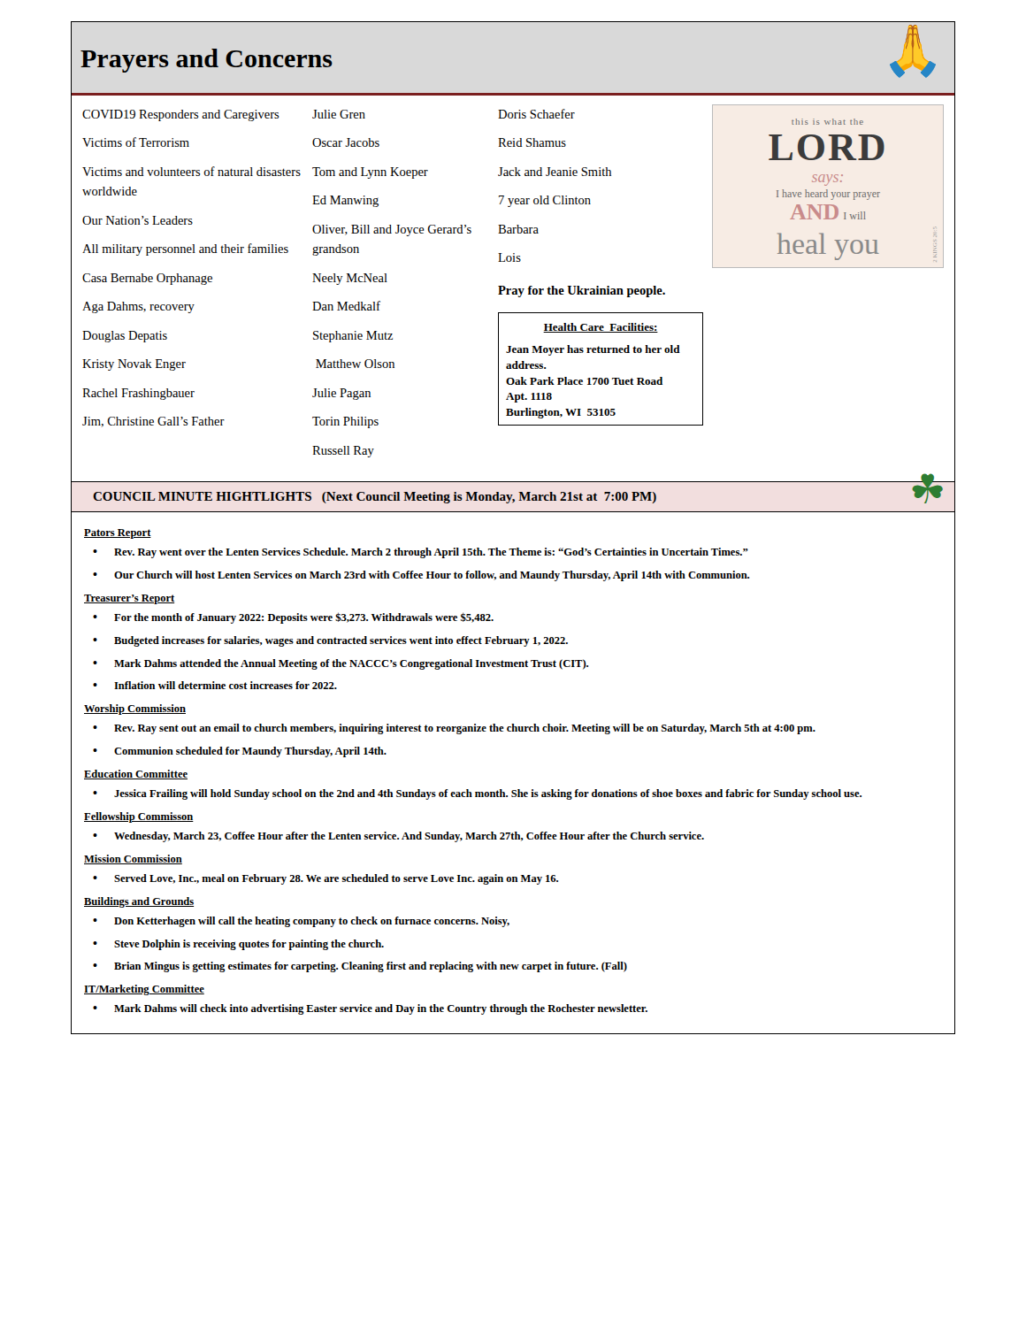🙏
Prayers and Concerns
COVID19 Responders and Caregivers
Victims of Terrorism
Victims and volunteers of natural disasters worldwide
Our Nation’s Leaders
All military personnel and their families
Casa Bernabe Orphanage
Aga Dahms, recovery
Douglas Depatis
Kristy Novak Enger
Rachel Frashingbauer
Jim, Christine Gall’s Father
Julie Gren
Oscar Jacobs
Tom and Lynn Koeper
Ed Manwing
Oliver, Bill and Joyce Gerard’s grandson
Neely McNeal
Dan Medkalf
Stephanie Mutz
Matthew Olson
Julie Pagan
Torin Philips
Russell Ray
Doris Schaefer
Reid Shamus
Jack and Jeanie Smith
7 year old Clinton
Barbara
Lois
Pray for the Ukrainian people.
Health Care Facilities:
Jean Moyer has returned to her old address.
Oak Park Place 1700 Tuet Road
Apt. 1118
Burlington, WI 53105
this is what the LORD says: I have heard your prayer AND I will heal you 2 KINGS 20:5
☘
COUNCIL MINUTE HIGHTLIGHTS (Next Council Meeting is Monday, March 21st at 7:00 PM)
Pators Report
Rev. Ray went over the Lenten Services Schedule. March 2 through April 15th. The Theme is: “God’s Certainties in Uncertain Times.”
Our Church will host Lenten Services on March 23rd with Coffee Hour to follow, and Maundy Thursday, April 14th with Communion.
Treasurer’s Report
For the month of January 2022: Deposits were $3,273. Withdrawals were $5,482.
Budgeted increases for salaries, wages and contracted services went into effect February 1, 2022.
Mark Dahms attended the Annual Meeting of the NACCC’s Congregational Investment Trust (CIT).
Inflation will determine cost increases for 2022.
Worship Commission
Rev. Ray sent out an email to church members, inquiring interest to reorganize the church choir. Meeting will be on Saturday, March 5th at 4:00 pm.
Communion scheduled for Maundy Thursday, April 14th.
Education Committee
Jessica Frailing will hold Sunday school on the 2nd and 4th Sundays of each month. She is asking for donations of shoe boxes and fabric for Sunday school use.
Fellowship Commisson
Wednesday, March 23, Coffee Hour after the Lenten service. And Sunday, March 27th, Coffee Hour after the Church service.
Mission Commission
Served Love, Inc., meal on February 28. We are scheduled to serve Love Inc. again on May 16.
Buildings and Grounds
Don Ketterhagen will call the heating company to check on furnace concerns. Noisy,
Steve Dolphin is receiving quotes for painting the church.
Brian Mingus is getting estimates for carpeting. Cleaning first and replacing with new carpet in future. (Fall)
IT/Marketing Committee
Mark Dahms will check into advertising Easter service and Day in the Country through the Rochester newsletter.